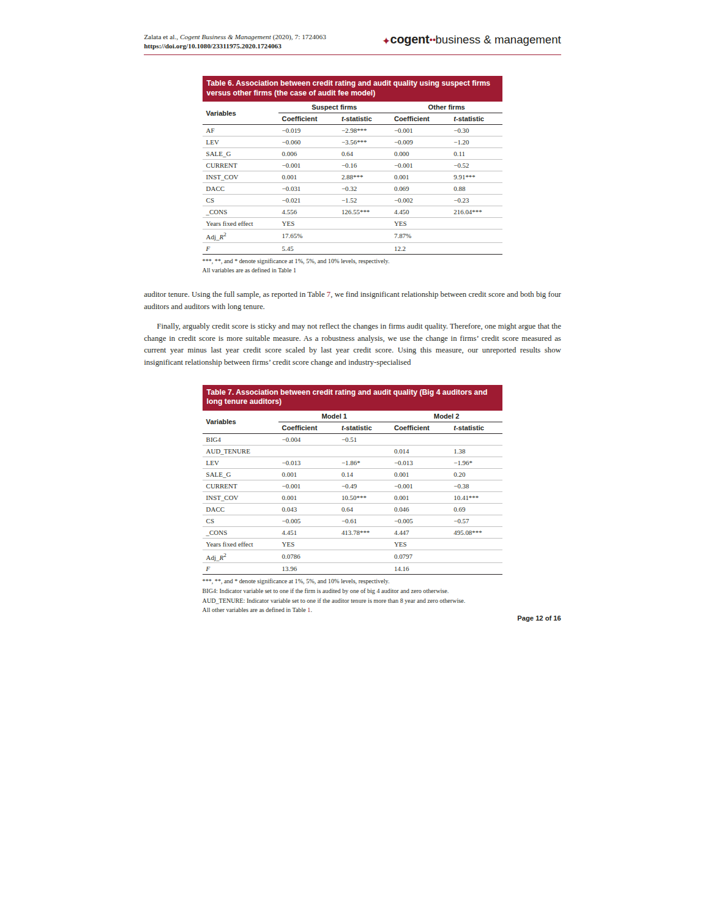Zalata et al., Cogent Business & Management (2020), 7: 1724063
https://doi.org/10.1080/23311975.2020.1724063
✦cogent••business & management
Table 6. Association between credit rating and audit quality using suspect firms versus other firms (the case of audit fee model)
| Variables | Suspect firms | Other firms |
| --- | --- | --- |
| Coefficient | t -statistic | Coefficient | t -statistic |
| AF | −0.019 | −2.98*** | −0.001 | −0.30 |
| LEV | −0.060 | −3.56*** | −0.009 | −1.20 |
| SALE_G | 0.006 | 0.64 | 0.000 | 0.11 |
| CURRENT | −0.001 | −0.16 | −0.001 | −0.52 |
| INST_COV | 0.001 | 2.88*** | 0.001 | 9.91*** |
| DACC | −0.031 | −0.32 | 0.069 | 0.88 |
| CS | −0.021 | −1.52 | −0.002 | −0.23 |
| _CONS | 4.556 | 126.55*** | 4.450 | 216.04*** |
| Years fixed effect | YES | | YES | |
| Adj_ R 2 | 17.65% | | 7.87% | |
| F | 5.45 | | 12.2 | |
***, **, and * denote significance at 1%, 5%, and 10% levels, respectively.
All variables are as defined in Table 1
auditor tenure. Using the full sample, as reported in Table 7, we find insignificant relationship between credit score and both big four auditors and auditors with long tenure.
Finally, arguably credit score is sticky and may not reflect the changes in firms audit quality. Therefore, one might argue that the change in credit score is more suitable measure. As a robustness analysis, we use the change in firms’ credit score measured as current year minus last year credit score scaled by last year credit score. Using this measure, our unreported results show insignificant relationship between firms’ credit score change and industry-specialised
Table 7. Association between credit rating and audit quality (Big 4 auditors and long tenure auditors)
| Variables | Model 1 | Model 2 |
| --- | --- | --- |
| Coefficient | t -statistic | Coefficient | t -statistic |
| BIG4 | −0.004 | −0.51 | | |
| AUD_TENURE | | | 0.014 | 1.38 |
| LEV | −0.013 | −1.86* | −0.013 | −1.96* |
| SALE_G | 0.001 | 0.14 | 0.001 | 0.20 |
| CURRENT | −0.001 | −0.49 | −0.001 | −0.38 |
| INST_COV | 0.001 | 10.50*** | 0.001 | 10.41*** |
| DACC | 0.043 | 0.64 | 0.046 | 0.69 |
| CS | −0.005 | −0.61 | −0.005 | −0.57 |
| _CONS | 4.451 | 413.78*** | 4.447 | 495.08*** |
| Years fixed effect | YES | | YES | |
| Adj_ R 2 | 0.0786 | | 0.0797 | |
| F | 13.96 | | 14.16 | |
***, **, and * denote significance at 1%, 5%, and 10% levels, respectively.
BIG4: Indicator variable set to one if the firm is audited by one of big 4 auditor and zero otherwise.
AUD_TENURE: Indicator variable set to one if the auditor tenure is more than 8 year and zero otherwise.
All other variables are as defined in Table 1.
Page 12 of 16